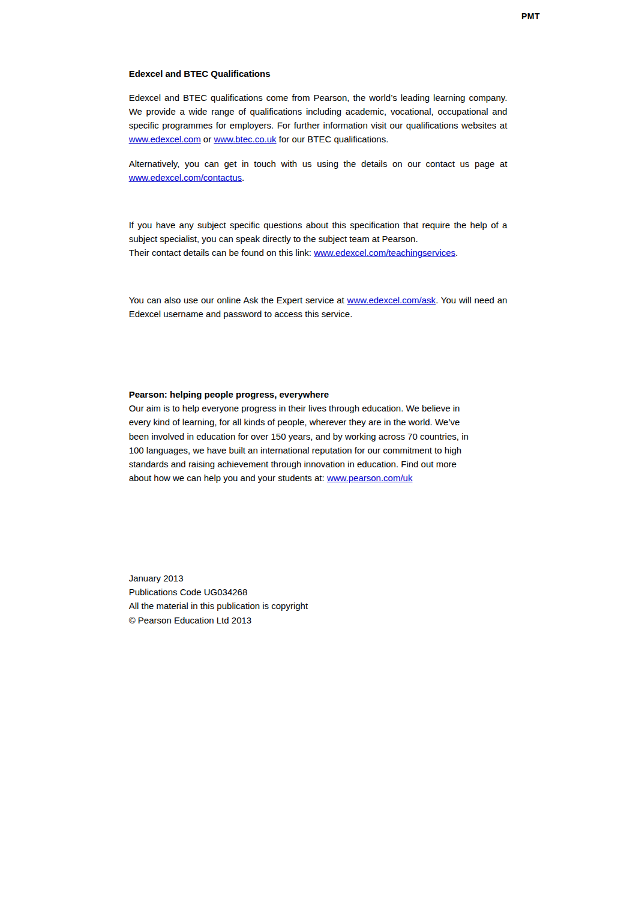PMT
Edexcel and BTEC Qualifications
Edexcel and BTEC qualifications come from Pearson, the world’s leading learning company. We provide a wide range of qualifications including academic, vocational, occupational and specific programmes for employers. For further information visit our qualifications websites at www.edexcel.com or www.btec.co.uk for our BTEC qualifications.
Alternatively, you can get in touch with us using the details on our contact us page at www.edexcel.com/contactus.
If you have any subject specific questions about this specification that require the help of a subject specialist, you can speak directly to the subject team at Pearson.
Their contact details can be found on this link: www.edexcel.com/teachingservices.
You can also use our online Ask the Expert service at www.edexcel.com/ask. You will need an Edexcel username and password to access this service.
Pearson: helping people progress, everywhere
Our aim is to help everyone progress in their lives through education. We believe in
every kind of learning, for all kinds of people, wherever they are in the world. We’ve
been involved in education for over 150 years, and by working across 70 countries, in
100 languages, we have built an international reputation for our commitment to high
standards and raising achievement through innovation in education. Find out more
about how we can help you and your students at: www.pearson.com/uk
January 2013
Publications Code UG034268
All the material in this publication is copyright
© Pearson Education Ltd 2013